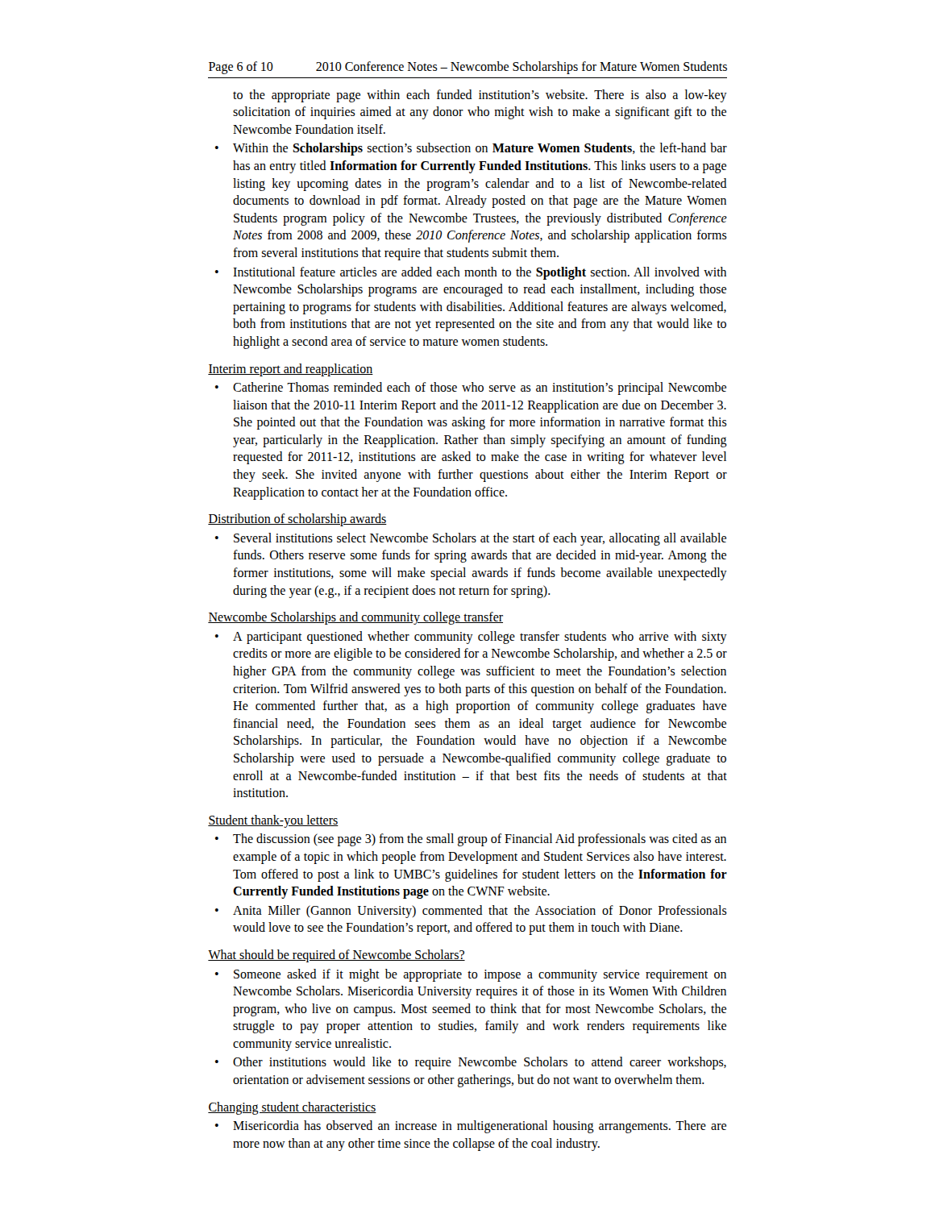Page 6 of 10 2010 Conference Notes – Newcombe Scholarships for Mature Women Students
to the appropriate page within each funded institution’s website. There is also a low-key solicitation of inquiries aimed at any donor who might wish to make a significant gift to the Newcombe Foundation itself.
Within the Scholarships section’s subsection on Mature Women Students, the left-hand bar has an entry titled Information for Currently Funded Institutions. This links users to a page listing key upcoming dates in the program’s calendar and to a list of Newcombe-related documents to download in pdf format. Already posted on that page are the Mature Women Students program policy of the Newcombe Trustees, the previously distributed Conference Notes from 2008 and 2009, these 2010 Conference Notes, and scholarship application forms from several institutions that require that students submit them.
Institutional feature articles are added each month to the Spotlight section. All involved with Newcombe Scholarships programs are encouraged to read each installment, including those pertaining to programs for students with disabilities. Additional features are always welcomed, both from institutions that are not yet represented on the site and from any that would like to highlight a second area of service to mature women students.
Interim report and reapplication
Catherine Thomas reminded each of those who serve as an institution’s principal Newcombe liaison that the 2010-11 Interim Report and the 2011-12 Reapplication are due on December 3. She pointed out that the Foundation was asking for more information in narrative format this year, particularly in the Reapplication. Rather than simply specifying an amount of funding requested for 2011-12, institutions are asked to make the case in writing for whatever level they seek. She invited anyone with further questions about either the Interim Report or Reapplication to contact her at the Foundation office.
Distribution of scholarship awards
Several institutions select Newcombe Scholars at the start of each year, allocating all available funds. Others reserve some funds for spring awards that are decided in mid-year. Among the former institutions, some will make special awards if funds become available unexpectedly during the year (e.g., if a recipient does not return for spring).
Newcombe Scholarships and community college transfer
A participant questioned whether community college transfer students who arrive with sixty credits or more are eligible to be considered for a Newcombe Scholarship, and whether a 2.5 or higher GPA from the community college was sufficient to meet the Foundation’s selection criterion. Tom Wilfrid answered yes to both parts of this question on behalf of the Foundation. He commented further that, as a high proportion of community college graduates have financial need, the Foundation sees them as an ideal target audience for Newcombe Scholarships. In particular, the Foundation would have no objection if a Newcombe Scholarship were used to persuade a Newcombe-qualified community college graduate to enroll at a Newcombe-funded institution – if that best fits the needs of students at that institution.
Student thank-you letters
The discussion (see page 3) from the small group of Financial Aid professionals was cited as an example of a topic in which people from Development and Student Services also have interest. Tom offered to post a link to UMBC’s guidelines for student letters on the Information for Currently Funded Institutions page on the CWNF website.
Anita Miller (Gannon University) commented that the Association of Donor Professionals would love to see the Foundation’s report, and offered to put them in touch with Diane.
What should be required of Newcombe Scholars?
Someone asked if it might be appropriate to impose a community service requirement on Newcombe Scholars. Misericordia University requires it of those in its Women With Children program, who live on campus. Most seemed to think that for most Newcombe Scholars, the struggle to pay proper attention to studies, family and work renders requirements like community service unrealistic.
Other institutions would like to require Newcombe Scholars to attend career workshops, orientation or advisement sessions or other gatherings, but do not want to overwhelm them.
Changing student characteristics
Misericordia has observed an increase in multigenerational housing arrangements. There are more now than at any other time since the collapse of the coal industry.